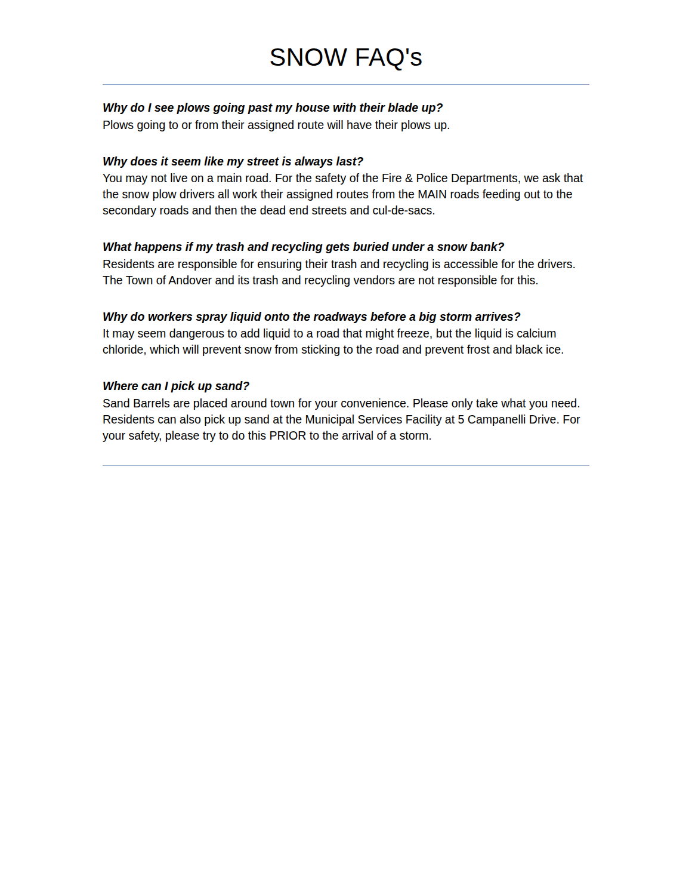SNOW FAQ's
Why do I see plows going past my house with their blade up?
Plows going to or from their assigned route will have their plows up.
Why does it seem like my street is always last?
You may not live on a main road. For the safety of the Fire & Police Departments, we ask that the snow plow drivers all work their assigned routes from the MAIN roads feeding out to the secondary roads and then the dead end streets and cul-de-sacs.
What happens if my trash and recycling gets buried under a snow bank?
Residents are responsible for ensuring their trash and recycling is accessible for the drivers. The Town of Andover and its trash and recycling vendors are not responsible for this.
Why do workers spray liquid onto the roadways before a big storm arrives?
It may seem dangerous to add liquid to a road that might freeze, but the liquid is calcium chloride, which will prevent snow from sticking to the road and prevent frost and black ice.
Where can I pick up sand?
Sand Barrels are placed around town for your convenience. Please only take what you need. Residents can also pick up sand at the Municipal Services Facility at 5 Campanelli Drive. For your safety, please try to do this PRIOR to the arrival of a storm.